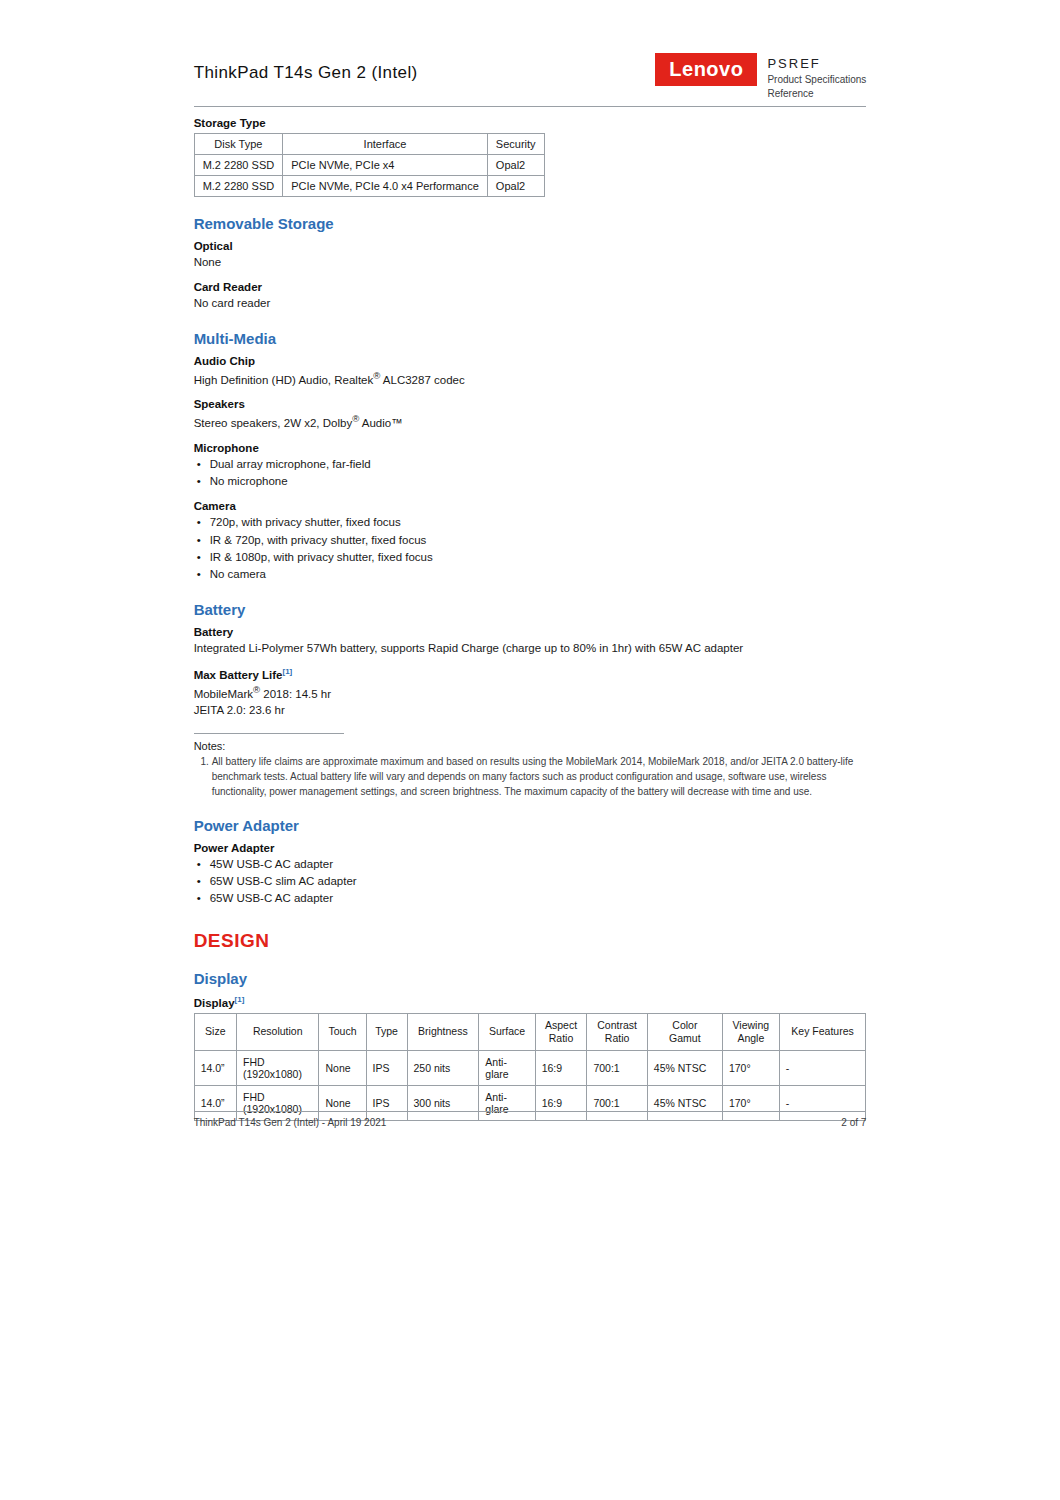ThinkPad T14s Gen 2 (Intel)
Lenovo
PSREF Product Specifications
Reference
Storage Type
| Disk Type | Interface | Security |
| --- | --- | --- |
| M.2 2280 SSD | PCIe NVMe, PCIe x4 | Opal2 |
| M.2 2280 SSD | PCIe NVMe, PCIe 4.0 x4 Performance | Opal2 |
Removable Storage
Optical
None
Card Reader
No card reader
Multi-Media
Audio Chip
High Definition (HD) Audio, Realtek® ALC3287 codec
Speakers
Stereo speakers, 2W x2, Dolby® Audio™
Microphone
Dual array microphone, far-field
No microphone
Camera
720p, with privacy shutter, fixed focus
IR & 720p, with privacy shutter, fixed focus
IR & 1080p, with privacy shutter, fixed focus
No camera
Battery
Battery
Integrated Li-Polymer 57Wh battery, supports Rapid Charge (charge up to 80% in 1hr) with 65W AC adapter
Max Battery Life[1]
MobileMark® 2018: 14.5 hr
JEITA 2.0: 23.6 hr
Notes:
All battery life claims are approximate maximum and based on results using the MobileMark 2014, MobileMark 2018, and/or JEITA 2.0 battery-life benchmark tests. Actual battery life will vary and depends on many factors such as product configuration and usage, software use, wireless functionality, power management settings, and screen brightness. The maximum capacity of the battery will decrease with time and use.
Power Adapter
Power Adapter
45W USB-C AC adapter
65W USB-C slim AC adapter
65W USB-C AC adapter
DESIGN
Display
Display[1]
| Size | Resolution | Touch | Type | Brightness | Surface | Aspect Ratio | Contrast Ratio | Color Gamut | Viewing Angle | Key Features |
| --- | --- | --- | --- | --- | --- | --- | --- | --- | --- | --- |
| 14.0” | FHD (1920x1080) | None | IPS | 250 nits | Anti- glare | 16:9 | 700:1 | 45% NTSC | 170° | - |
| 14.0” | FHD (1920x1080) | None | IPS | 300 nits | Anti- glare | 16:9 | 700:1 | 45% NTSC | 170° | - |
ThinkPad T14s Gen 2 (Intel) - April 19 2021 2 of 7